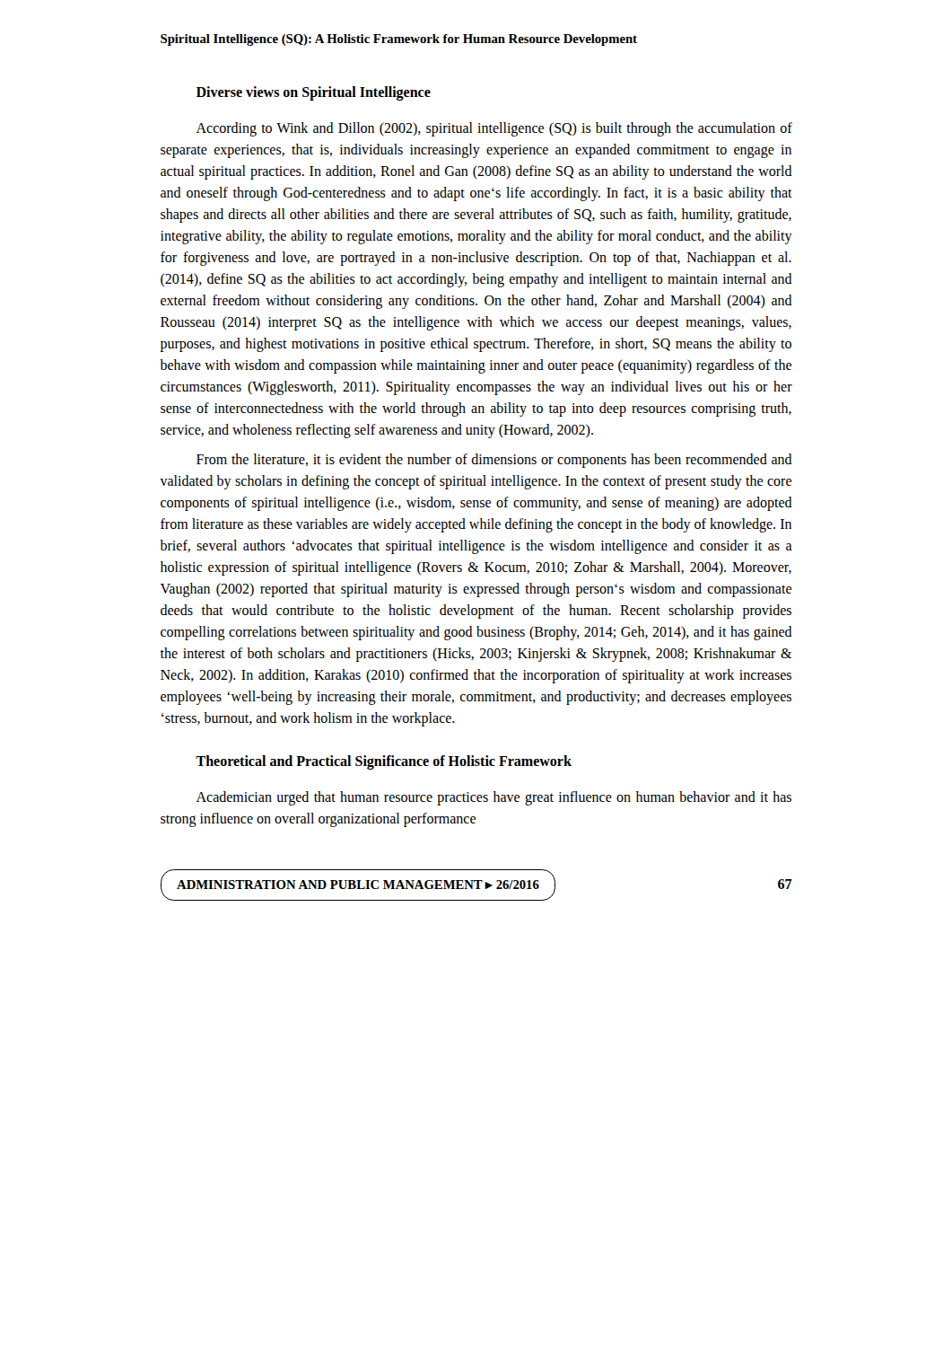Spiritual Intelligence (SQ): A Holistic Framework for Human Resource Development
Diverse views on Spiritual Intelligence
According to Wink and Dillon (2002), spiritual intelligence (SQ) is built through the accumulation of separate experiences, that is, individuals increasingly experience an expanded commitment to engage in actual spiritual practices. In addition, Ronel and Gan (2008) define SQ as an ability to understand the world and oneself through God-centeredness and to adapt one‘s life accordingly. In fact, it is a basic ability that shapes and directs all other abilities and there are several attributes of SQ, such as faith, humility, gratitude, integrative ability, the ability to regulate emotions, morality and the ability for moral conduct, and the ability for forgiveness and love, are portrayed in a non-inclusive description. On top of that, Nachiappan et al. (2014), define SQ as the abilities to act accordingly, being empathy and intelligent to maintain internal and external freedom without considering any conditions. On the other hand, Zohar and Marshall (2004) and Rousseau (2014) interpret SQ as the intelligence with which we access our deepest meanings, values, purposes, and highest motivations in positive ethical spectrum. Therefore, in short, SQ means the ability to behave with wisdom and compassion while maintaining inner and outer peace (equanimity) regardless of the circumstances (Wigglesworth, 2011). Spirituality encompasses the way an individual lives out his or her sense of interconnectedness with the world through an ability to tap into deep resources comprising truth, service, and wholeness reflecting self awareness and unity (Howard, 2002).
From the literature, it is evident the number of dimensions or components has been recommended and validated by scholars in defining the concept of spiritual intelligence. In the context of present study the core components of spiritual intelligence (i.e., wisdom, sense of community, and sense of meaning) are adopted from literature as these variables are widely accepted while defining the concept in the body of knowledge. In brief, several authors ‘advocates that spiritual intelligence is the wisdom intelligence and consider it as a holistic expression of spiritual intelligence (Rovers & Kocum, 2010; Zohar & Marshall, 2004). Moreover, Vaughan (2002) reported that spiritual maturity is expressed through person‘s wisdom and compassionate deeds that would contribute to the holistic development of the human. Recent scholarship provides compelling correlations between spirituality and good business (Brophy, 2014; Geh, 2014), and it has gained the interest of both scholars and practitioners (Hicks, 2003; Kinjerski & Skrypnek, 2008; Krishnakumar & Neck, 2002). In addition, Karakas (2010) confirmed that the incorporation of spirituality at work increases employees ‘well-being by increasing their morale, commitment, and productivity; and decreases employees ‘stress, burnout, and work holism in the workplace.
Theoretical and Practical Significance of Holistic Framework
Academician urged that human resource practices have great influence on human behavior and it has strong influence on overall organizational performance
ADMINISTRATION AND PUBLIC MANAGEMENT ▸ 26/2016 67